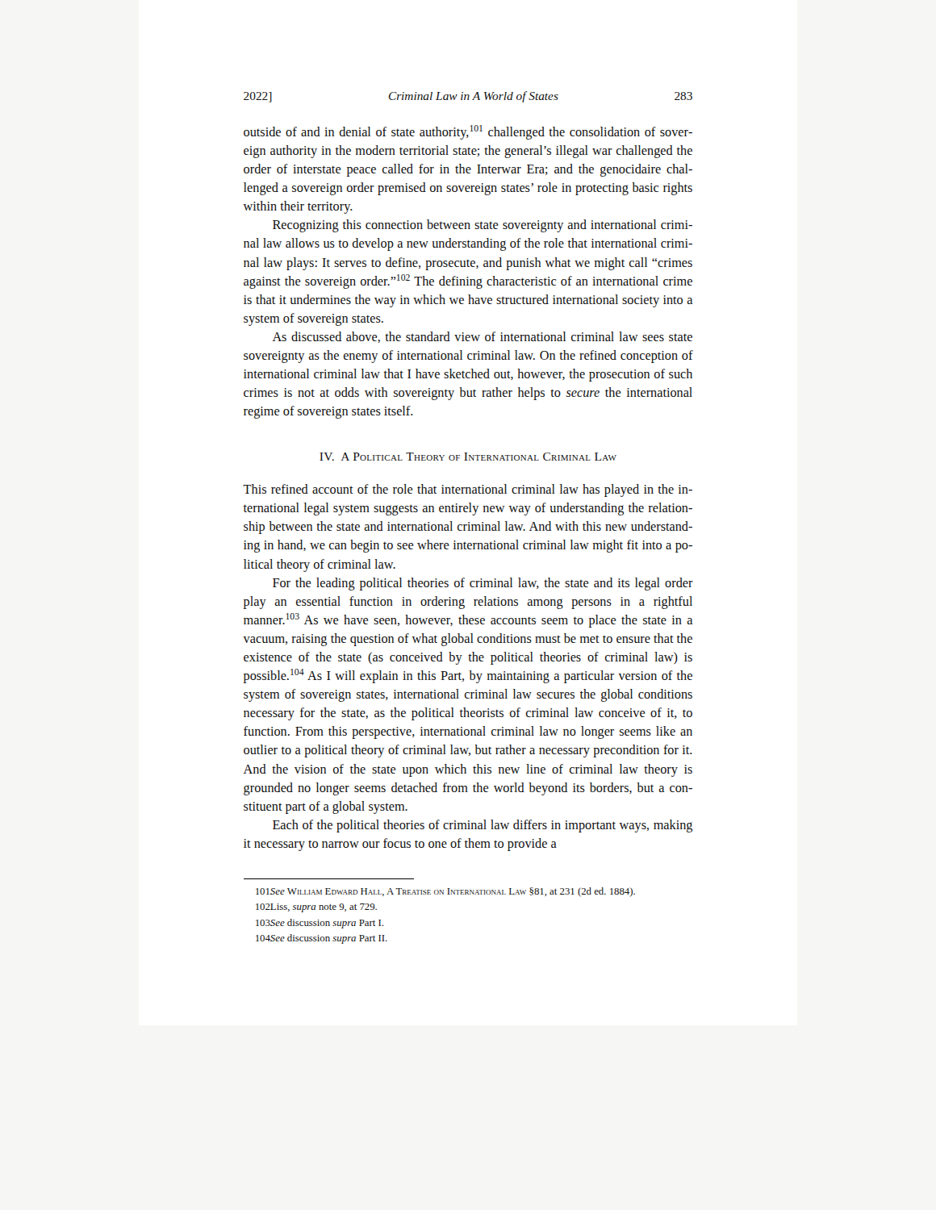2022] Criminal Law in A World of States 283
outside of and in denial of state authority,101 challenged the consolidation of sovereign authority in the modern territorial state; the general’s illegal war challenged the order of interstate peace called for in the Interwar Era; and the genocidaire challenged a sovereign order premised on sovereign states’ role in protecting basic rights within their territory.
Recognizing this connection between state sovereignty and international criminal law allows us to develop a new understanding of the role that international criminal law plays: It serves to define, prosecute, and punish what we might call “crimes against the sovereign order.”102 The defining characteristic of an international crime is that it undermines the way in which we have structured international society into a system of sovereign states.
As discussed above, the standard view of international criminal law sees state sovereignty as the enemy of international criminal law. On the refined conception of international criminal law that I have sketched out, however, the prosecution of such crimes is not at odds with sovereignty but rather helps to secure the international regime of sovereign states itself.
IV. A Political Theory of International Criminal Law
This refined account of the role that international criminal law has played in the international legal system suggests an entirely new way of understanding the relationship between the state and international criminal law. And with this new understanding in hand, we can begin to see where international criminal law might fit into a political theory of criminal law.
For the leading political theories of criminal law, the state and its legal order play an essential function in ordering relations among persons in a rightful manner.103 As we have seen, however, these accounts seem to place the state in a vacuum, raising the question of what global conditions must be met to ensure that the existence of the state (as conceived by the political theories of criminal law) is possible.104 As I will explain in this Part, by maintaining a particular version of the system of sovereign states, international criminal law secures the global conditions necessary for the state, as the political theorists of criminal law conceive of it, to function. From this perspective, international criminal law no longer seems like an outlier to a political theory of criminal law, but rather a necessary precondition for it. And the vision of the state upon which this new line of criminal law theory is grounded no longer seems detached from the world beyond its borders, but a constituent part of a global system.
Each of the political theories of criminal law differs in important ways, making it necessary to narrow our focus to one of them to provide a
101. See William Edward Hall, A Treatise on International Law §81, at 231 (2d ed. 1884).
102. Liss, supra note 9, at 729.
103. See discussion supra Part I.
104. See discussion supra Part II.